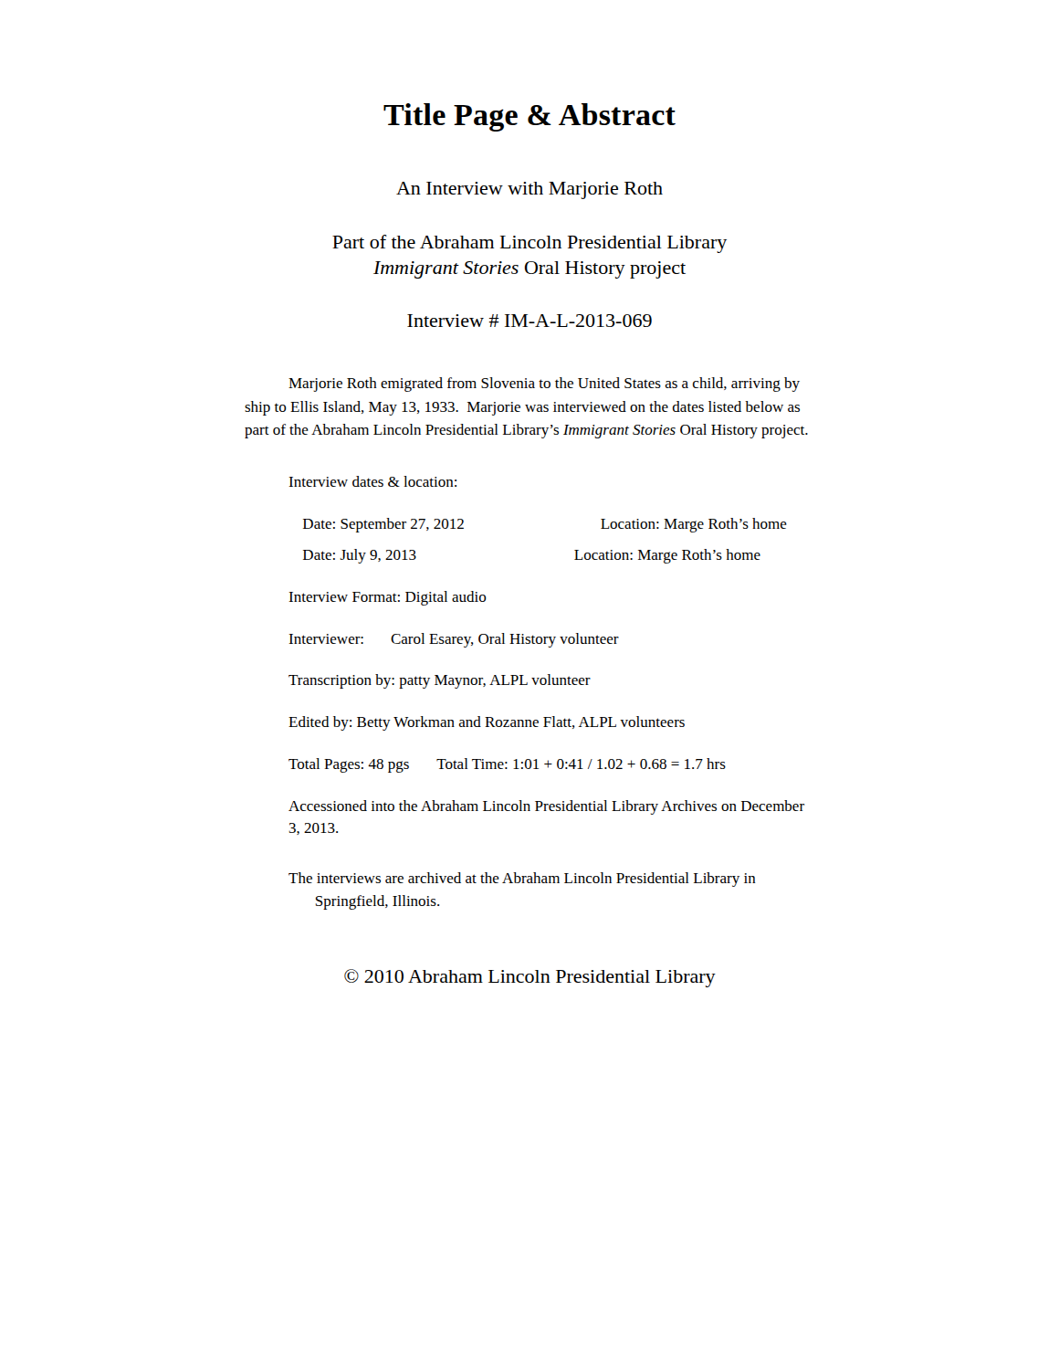Title Page & Abstract
An Interview with Marjorie Roth
Part of the Abraham Lincoln Presidential Library
Immigrant Stories Oral History project
Interview # IM-A-L-2013-069
Marjorie Roth emigrated from Slovenia to the United States as a child, arriving by ship to Ellis Island, May 13, 1933. Marjorie was interviewed on the dates listed below as part of the Abraham Lincoln Presidential Library’s Immigrant Stories Oral History project.
Interview dates & location:
Date: September 27, 2012Location: Marge Roth’s home
Date: July 9, 2013Location: Marge Roth’s home
Interview Format: Digital audio
Interviewer: Carol Esarey, Oral History volunteer
Transcription by: patty Maynor, ALPL volunteer
Edited by: Betty Workman and Rozanne Flatt, ALPL volunteers
Total Pages: 48 pgs Total Time: 1:01 + 0:41 / 1.02 + 0.68 = 1.7 hrs
Accessioned into the Abraham Lincoln Presidential Library Archives on December 3, 2013.
The interviews are archived at the Abraham Lincoln Presidential Library in Springfield, Illinois.
© 2010 Abraham Lincoln Presidential Library